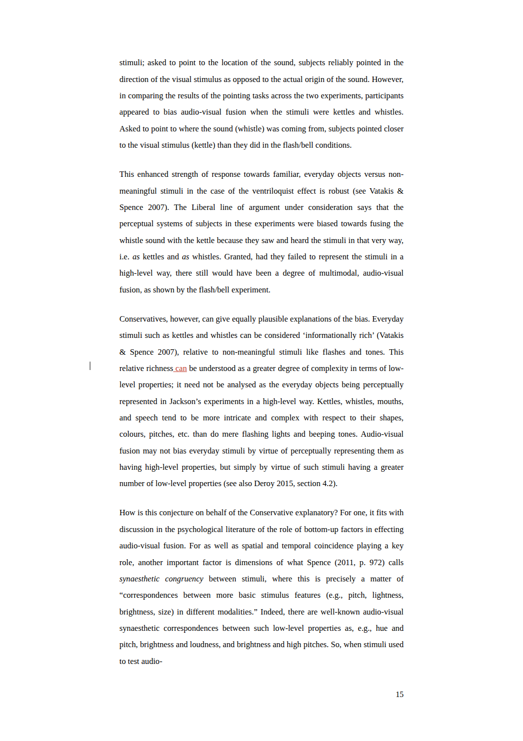stimuli; asked to point to the location of the sound, subjects reliably pointed in the direction of the visual stimulus as opposed to the actual origin of the sound. However, in comparing the results of the pointing tasks across the two experiments, participants appeared to bias audio-visual fusion when the stimuli were kettles and whistles. Asked to point to where the sound (whistle) was coming from, subjects pointed closer to the visual stimulus (kettle) than they did in the flash/bell conditions.
This enhanced strength of response towards familiar, everyday objects versus non-meaningful stimuli in the case of the ventriloquist effect is robust (see Vatakis & Spence 2007). The Liberal line of argument under consideration says that the perceptual systems of subjects in these experiments were biased towards fusing the whistle sound with the kettle because they saw and heard the stimuli in that very way, i.e. as kettles and as whistles. Granted, had they failed to represent the stimuli in a high-level way, there still would have been a degree of multimodal, audio-visual fusion, as shown by the flash/bell experiment.
Conservatives, however, can give equally plausible explanations of the bias. Everyday stimuli such as kettles and whistles can be considered ‘informationally rich’ (Vatakis & Spence 2007), relative to non-meaningful stimuli like flashes and tones. This relative richness can be understood as a greater degree of complexity in terms of low-level properties; it need not be analysed as the everyday objects being perceptually represented in Jackson’s experiments in a high-level way. Kettles, whistles, mouths, and speech tend to be more intricate and complex with respect to their shapes, colours, pitches, etc. than do mere flashing lights and beeping tones. Audio-visual fusion may not bias everyday stimuli by virtue of perceptually representing them as having high-level properties, but simply by virtue of such stimuli having a greater number of low-level properties (see also Deroy 2015, section 4.2).
How is this conjecture on behalf of the Conservative explanatory? For one, it fits with discussion in the psychological literature of the role of bottom-up factors in effecting audio-visual fusion. For as well as spatial and temporal coincidence playing a key role, another important factor is dimensions of what Spence (2011, p. 972) calls synaesthetic congruency between stimuli, where this is precisely a matter of “correspondences between more basic stimulus features (e.g., pitch, lightness, brightness, size) in different modalities.” Indeed, there are well-known audio-visual synaesthetic correspondences between such low-level properties as, e.g., hue and pitch, brightness and loudness, and brightness and high pitches. So, when stimuli used to test audio-
15